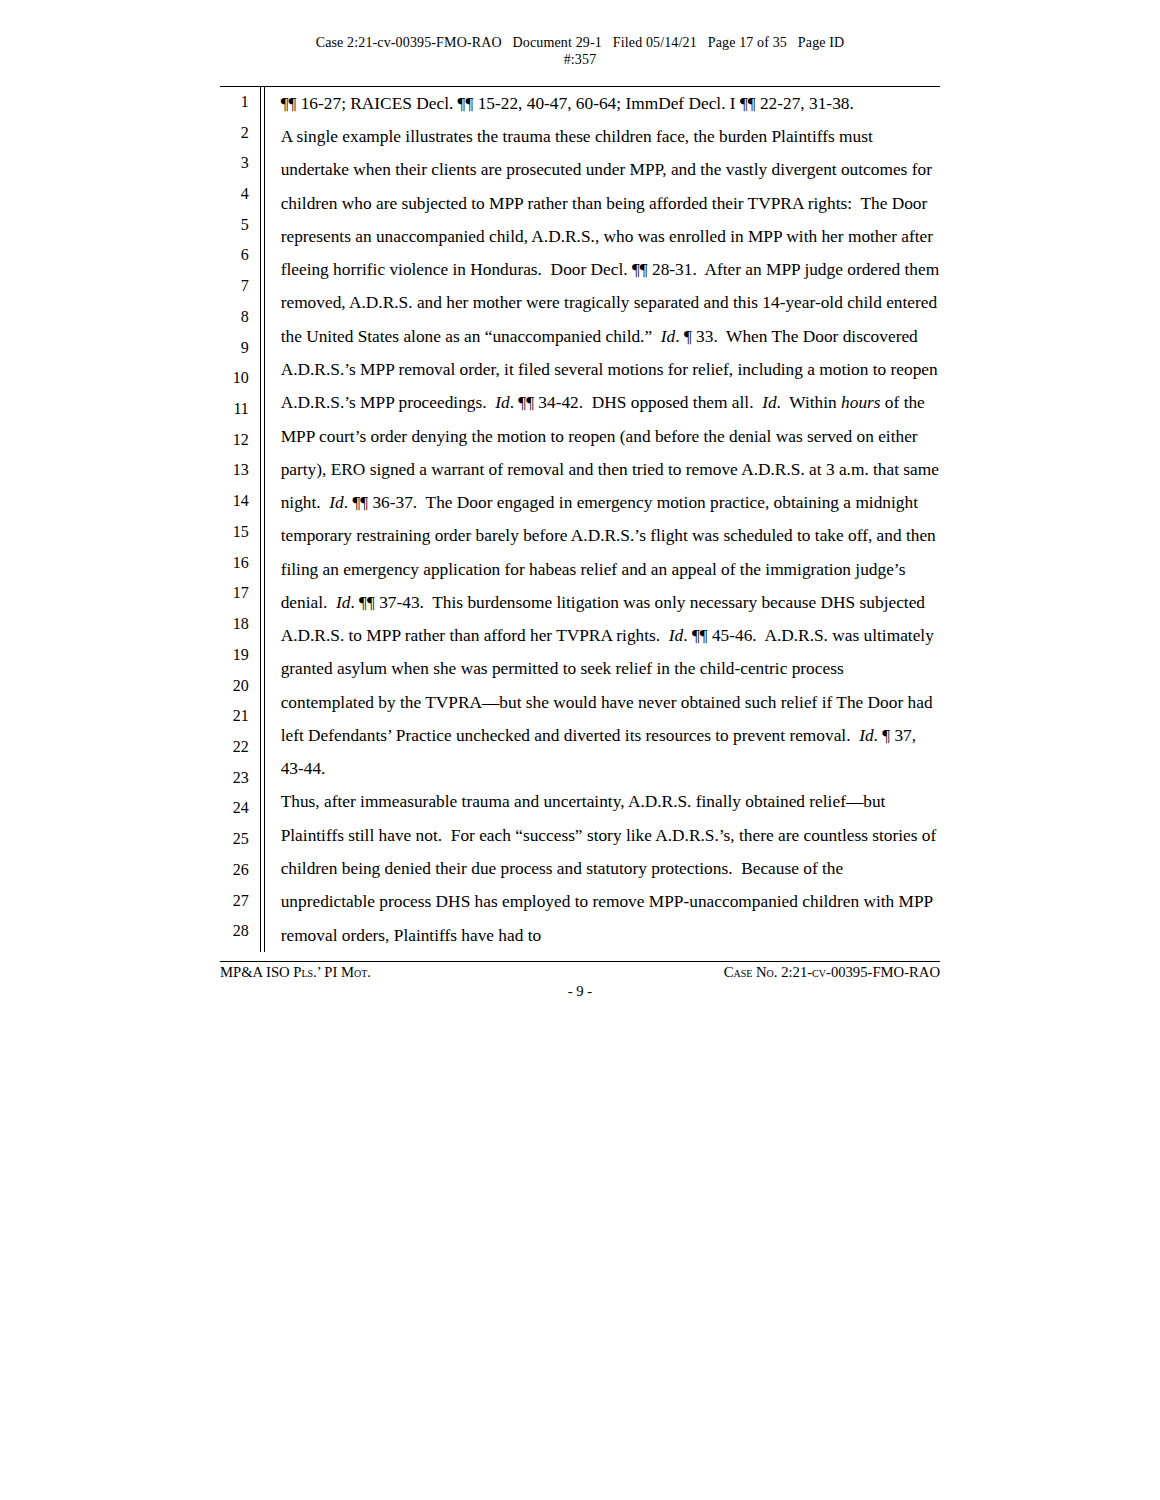Case 2:21-cv-00395-FMO-RAO Document 29-1 Filed 05/14/21 Page 17 of 35 Page ID
#:357
1
2
3
4
5
6
7
8
9
10
11
12
13
14
15
16
17
18
19
20
21
22
23
24
25
26
27
28
¶¶ 16-27; RAICES Decl. ¶¶ 15-22, 40-47, 60-64; ImmDef Decl. I ¶¶ 22-27, 31-38.
A single example illustrates the trauma these children face, the burden Plaintiffs must undertake when their clients are prosecuted under MPP, and the vastly divergent outcomes for children who are subjected to MPP rather than being afforded their TVPRA rights: The Door represents an unaccompanied child, A.D.R.S., who was enrolled in MPP with her mother after fleeing horrific violence in Honduras. Door Decl. ¶¶ 28-31. After an MPP judge ordered them removed, A.D.R.S. and her mother were tragically separated and this 14-year-old child entered the United States alone as an “unaccompanied child.” Id. ¶ 33. When The Door discovered A.D.R.S.’s MPP removal order, it filed several motions for relief, including a motion to reopen A.D.R.S.’s MPP proceedings. Id. ¶¶ 34-42. DHS opposed them all. Id. Within hours of the MPP court’s order denying the motion to reopen (and before the denial was served on either party), ERO signed a warrant of removal and then tried to remove A.D.R.S. at 3 a.m. that same night. Id. ¶¶ 36-37. The Door engaged in emergency motion practice, obtaining a midnight temporary restraining order barely before A.D.R.S.’s flight was scheduled to take off, and then filing an emergency application for habeas relief and an appeal of the immigration judge’s denial. Id. ¶¶ 37-43. This burdensome litigation was only necessary because DHS subjected A.D.R.S. to MPP rather than afford her TVPRA rights. Id. ¶¶ 45-46. A.D.R.S. was ultimately granted asylum when she was permitted to seek relief in the child-centric process contemplated by the TVPRA—but she would have never obtained such relief if The Door had left Defendants’ Practice unchecked and diverted its resources to prevent removal. Id. ¶ 37, 43-44.
Thus, after immeasurable trauma and uncertainty, A.D.R.S. finally obtained relief—but Plaintiffs still have not. For each “success” story like A.D.R.S.’s, there are countless stories of children being denied their due process and statutory protections. Because of the unpredictable process DHS has employed to remove MPP-unaccompanied children with MPP removal orders, Plaintiffs have had to
MP&A ISO Pls.’ PI Mot. Case No. 2:21-cv-00395-FMO-RAO
- 9 -